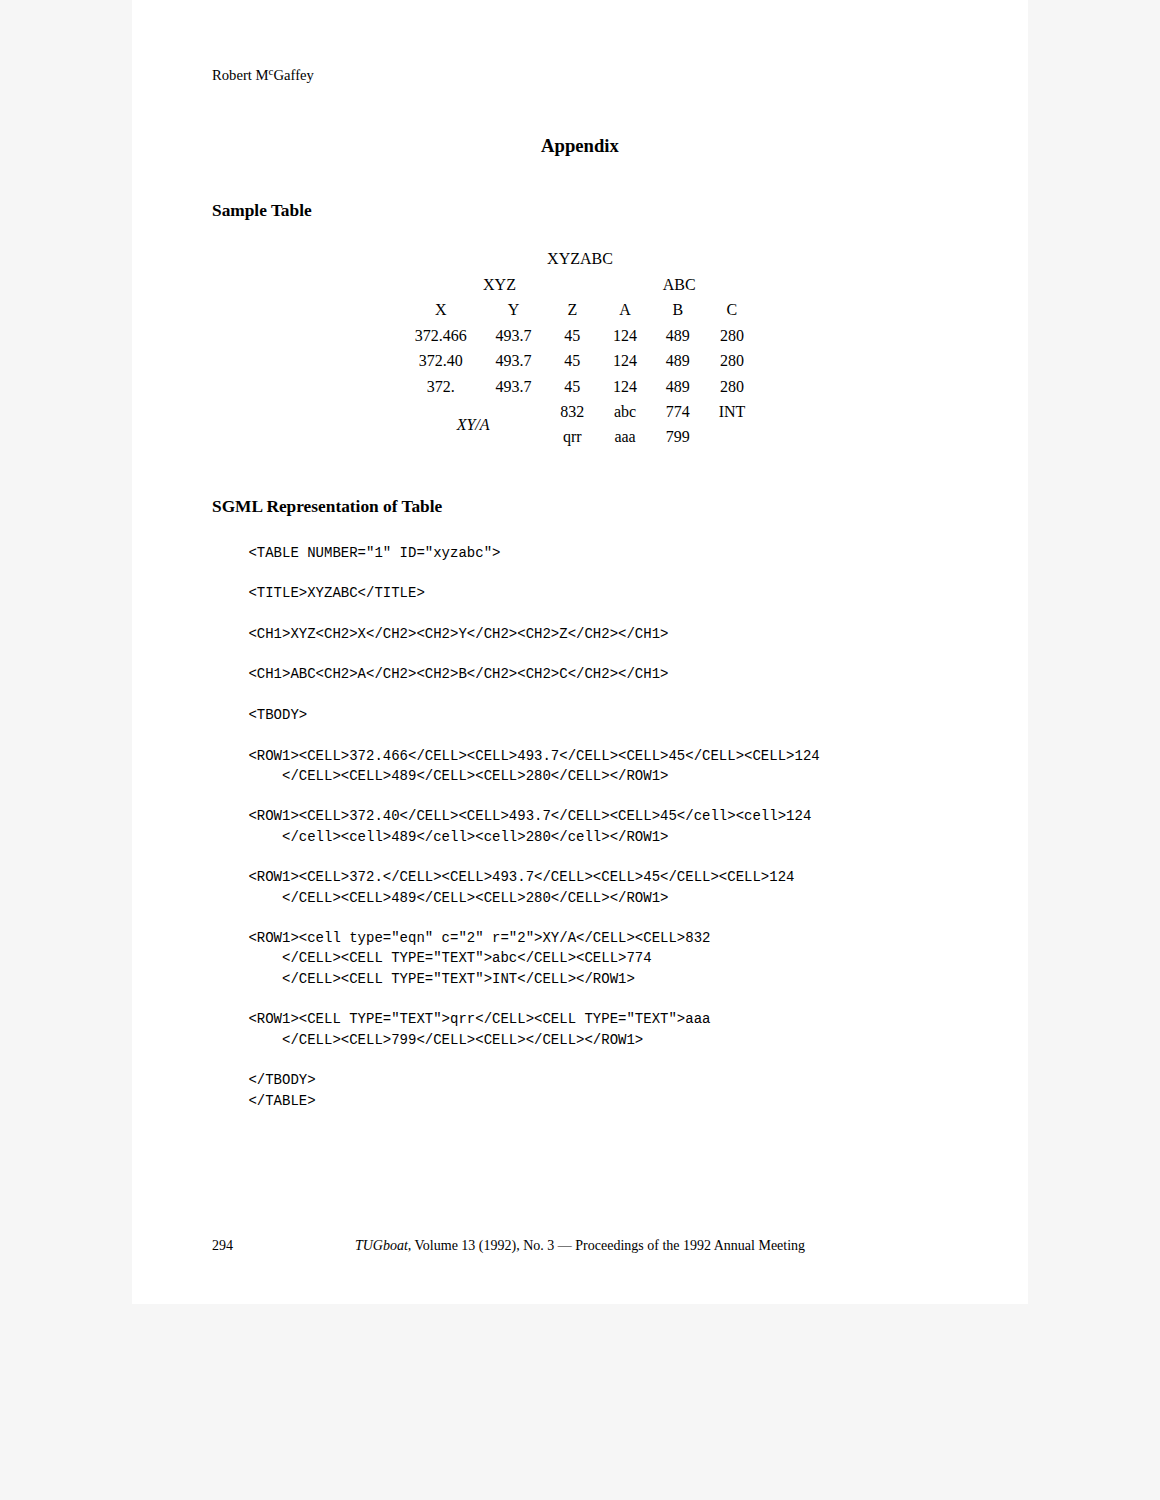Robert McGaffey
Appendix
Sample Table
| XYZABC |
| XYZ | ABC |
| X | Y | Z | A | B | C |
| 372.466 | 493.7 | 45 | 124 | 489 | 280 |
| 372.40 | 493.7 | 45 | 124 | 489 | 280 |
| 372. | 493.7 | 45 | 124 | 489 | 280 |
| XY/A | 832 | abc | 774 | INT |
| qrr | aaa | 799 | |
SGML Representation of Table
<TABLE NUMBER="1" ID="xyzabc">

<TITLE>XYZABC</TITLE>

<CH1>XYZ<CH2>X</CH2><CH2>Y</CH2><CH2>Z</CH2></CH1>

<CH1>ABC<CH2>A</CH2><CH2>B</CH2><CH2>C</CH2></CH1>

<TBODY>

<ROW1><CELL>372.466</CELL><CELL>493.7</CELL><CELL>45</CELL><CELL>124
    </CELL><CELL>489</CELL><CELL>280</CELL></ROW1>

<ROW1><CELL>372.40</CELL><CELL>493.7</CELL><CELL>45</cell><cell>124
    </cell><cell>489</cell><cell>280</cell></ROW1>

<ROW1><CELL>372.</CELL><CELL>493.7</CELL><CELL>45</CELL><CELL>124
    </CELL><CELL>489</CELL><CELL>280</CELL></ROW1>

<ROW1><cell type="eqn" c="2" r="2">XY/A</CELL><CELL>832
    </CELL><CELL TYPE="TEXT">abc</CELL><CELL>774
    </CELL><CELL TYPE="TEXT">INT</CELL></ROW1>

<ROW1><CELL TYPE="TEXT">qrr</CELL><CELL TYPE="TEXT">aaa
    </CELL><CELL>799</CELL><CELL></CELL></ROW1>

</TBODY>
</TABLE>
294
TUGboat, Volume 13 (1992), No. 3 — Proceedings of the 1992 Annual Meeting